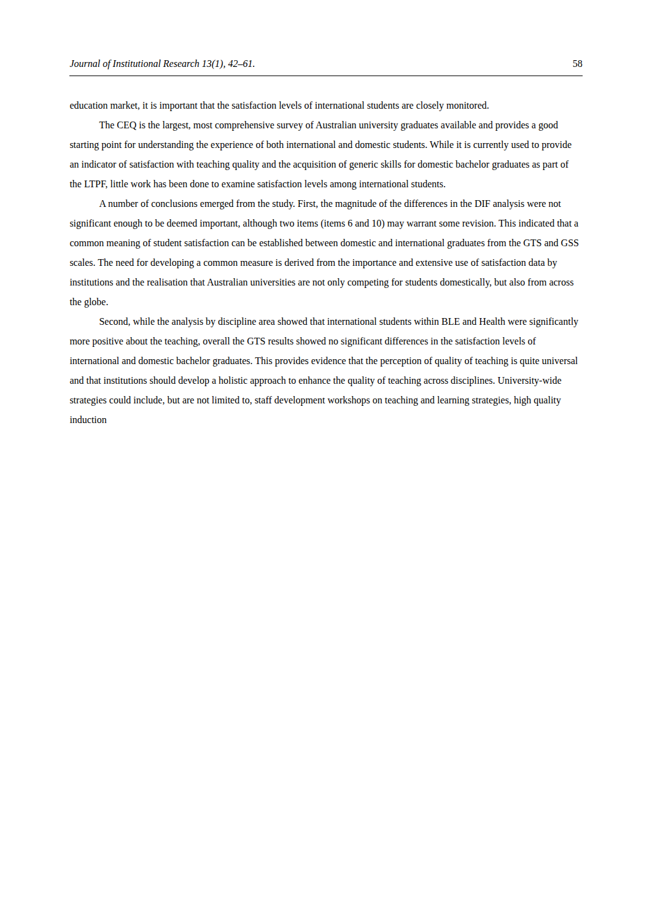Journal of Institutional Research 13(1), 42–61. 58
education market, it is important that the satisfaction levels of international students are closely monitored.
The CEQ is the largest, most comprehensive survey of Australian university graduates available and provides a good starting point for understanding the experience of both international and domestic students. While it is currently used to provide an indicator of satisfaction with teaching quality and the acquisition of generic skills for domestic bachelor graduates as part of the LTPF, little work has been done to examine satisfaction levels among international students.
A number of conclusions emerged from the study. First, the magnitude of the differences in the DIF analysis were not significant enough to be deemed important, although two items (items 6 and 10) may warrant some revision. This indicated that a common meaning of student satisfaction can be established between domestic and international graduates from the GTS and GSS scales. The need for developing a common measure is derived from the importance and extensive use of satisfaction data by institutions and the realisation that Australian universities are not only competing for students domestically, but also from across the globe.
Second, while the analysis by discipline area showed that international students within BLE and Health were significantly more positive about the teaching, overall the GTS results showed no significant differences in the satisfaction levels of international and domestic bachelor graduates. This provides evidence that the perception of quality of teaching is quite universal and that institutions should develop a holistic approach to enhance the quality of teaching across disciplines. University-wide strategies could include, but are not limited to, staff development workshops on teaching and learning strategies, high quality induction